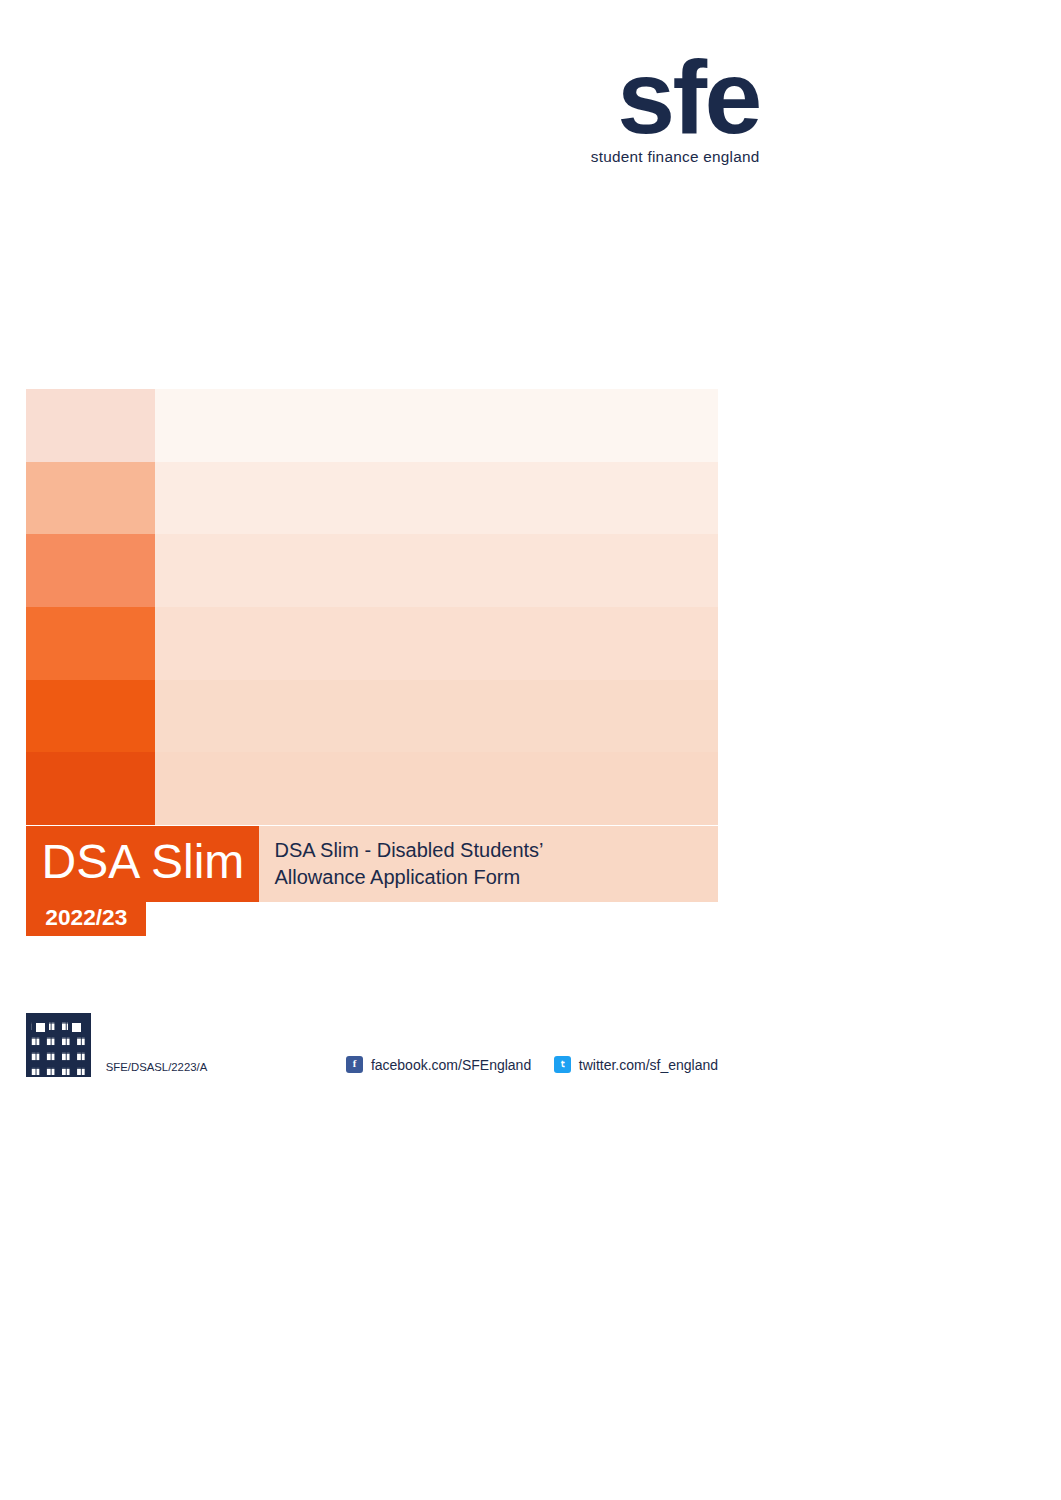sfe student finance england
DSA Slim
DSA Slim - Disabled Students’
Allowance Application Form
2022/23
SFE/DSASL/2223/A
ffacebook.com/SFEngland
𝗍twitter.com/sf_england